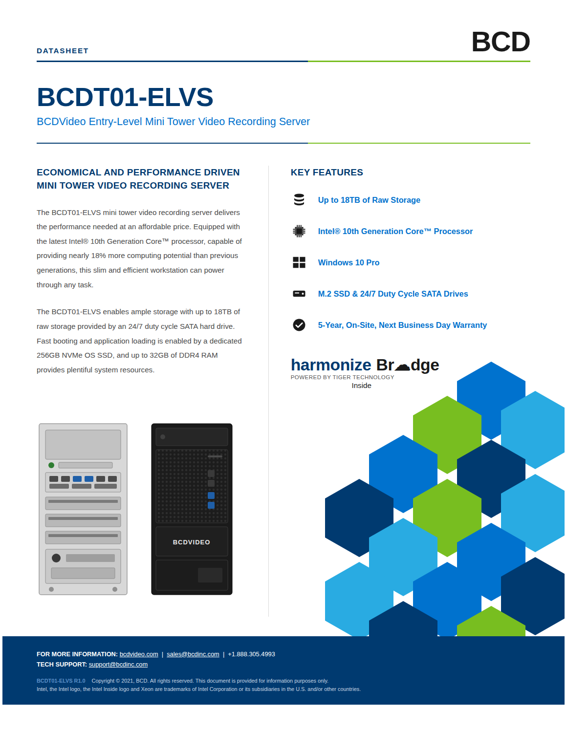Datasheet
BCD
BCDT01-ELVS
BCDVideo Entry-Level Mini Tower Video Recording Server
Economical and Performance Driven Mini Tower Video Recording Server
The BCDT01-ELVS mini tower video recording server delivers the performance needed at an affordable price. Equipped with the latest Intel® 10th Generation Core™ processor, capable of providing nearly 18% more computing potential than previous generations, this slim and efficient workstation can power through any task.
The BCDT01-ELVS enables ample storage with up to 18TB of raw storage provided by an 24/7 duty cycle SATA hard drive. Fast booting and application loading is enabled by a dedicated 256GB NVMe OS SSD, and up to 32GB of DDR4 RAM provides plentiful system resources.
BCDVIDEO
Key Features
Up to 18TB of Raw Storage
Intel® 10th Generation Core™ Processor
Windows 10 Pro
M.2 SSD & 24/7 Duty Cycle SATA Drives
5-Year, On-Site, Next Business Day Warranty
harmonize Br☁dge
POWERED BY TIGER TECHNOLOGY
Inside
FOR MORE INFORMATION: bcdvideo.com | sales@bcdinc.com | +1.888.305.4993
TECH SUPPORT: support@bcdinc.com
BCDT01-ELVS R1.0 Copyright © 2021, BCD. All rights reserved. This document is provided for information purposes only.
Intel, the Intel logo, the Intel Inside logo and Xeon are trademarks of Intel Corporation or its subsidiaries in the U.S. and/or other countries.